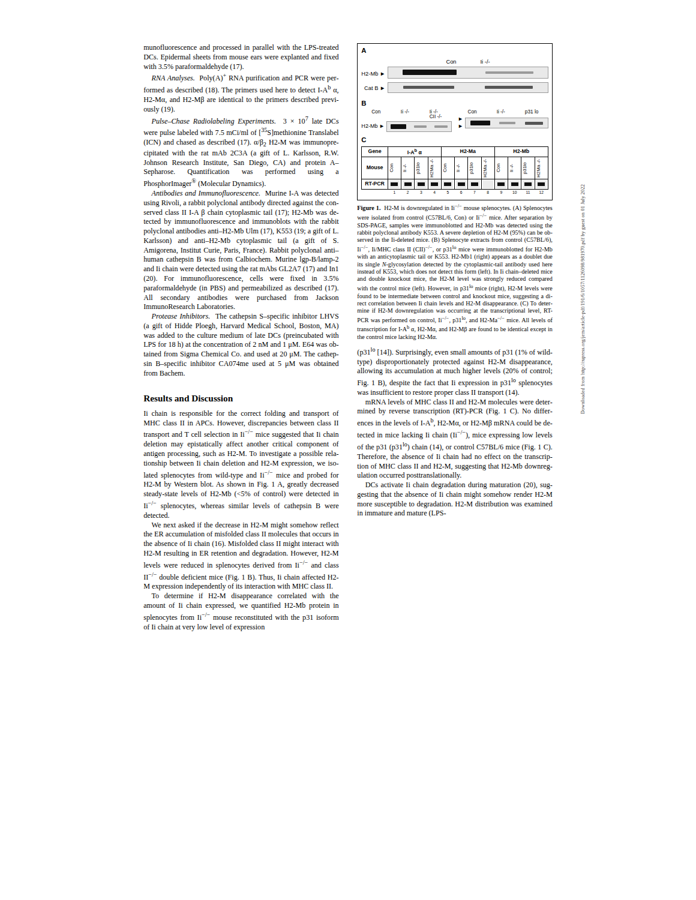Downloaded from http://rupress.org/jem/article-pdf/191/6/1057/1126098/981970.pdf by guest on 01 July 2022
munofluorescence and processed in parallel with the LPS-treated DCs. Epidermal sheets from mouse ears were explanted and fixed with 3.5% paraformaldehyde (17).
RNA Analyses. Poly(A)+ RNA purification and PCR were performed as described (18). The primers used here to detect I-Ab α, H2-Mα, and H2-Mβ are identical to the primers described previously (19).
Pulse–Chase Radiolabeling Experiments. 3 × 107 late DCs were pulse labeled with 7.5 mCi/ml of [35S]methionine Translabel (ICN) and chased as described (17). α/β2 H2-M was immunoprecipitated with the rat mAb 2C3A (a gift of L. Karlsson, R.W. Johnson Research Institute, San Diego, CA) and protein A–Sepharose. Quantification was performed using a PhosphorImager® (Molecular Dynamics).
Antibodies and Immunofluorescence. Murine I-A was detected using Rivoli, a rabbit polyclonal antibody directed against the conserved class II I-A β chain cytoplasmic tail (17); H2-Mb was detected by immunofluorescence and immunoblots with the rabbit polyclonal antibodies anti–H2-Mb Ulm (17), K553 (19; a gift of L. Karlsson) and anti–H2-Mb cytoplasmic tail (a gift of S. Amigorena, Institut Curie, Paris, France). Rabbit polyclonal anti–human cathepsin B was from Calbiochem. Murine lgp-B/lamp-2 and Ii chain were detected using the rat mAbs GL2A7 (17) and In1 (20). For immunofluorescence, cells were fixed in 3.5% paraformaldehyde (in PBS) and permeabilized as described (17). All secondary antibodies were purchased from Jackson ImmunoResearch Laboratories.
Protease Inhibitors. The cathepsin S–specific inhibitor LHVS (a gift of Hidde Ploegh, Harvard Medical School, Boston, MA) was added to the culture medium of late DCs (preincubated with LPS for 18 h) at the concentration of 2 nM and 1 μM. E64 was obtained from Sigma Chemical Co. and used at 20 μM. The cathepsin B–specific inhibitor CA074me used at 5 μM was obtained from Bachem.
Results and Discussion
Ii chain is responsible for the correct folding and transport of MHC class II in APCs. However, discrepancies between class II transport and T cell selection in Ii−/− mice suggested that Ii chain deletion may epistatically affect another critical component of antigen processing, such as H2-M. To investigate a possible relationship between Ii chain deletion and H2-M expression, we isolated splenocytes from wild-type and Ii−/− mice and probed for H2-M by Western blot. As shown in Fig. 1 A, greatly decreased steady-state levels of H2-Mb (<5% of control) were detected in Ii−/− splenocytes, whereas similar levels of cathepsin B were detected.
We next asked if the decrease in H2-M might somehow reflect the ER accumulation of misfolded class II molecules that occurs in the absence of Ii chain (16). Misfolded class II might interact with H2-M resulting in ER retention and degradation. However, H2-M levels were reduced in splenocytes derived from Ii−/− and class II−/− double deficient mice (Fig. 1 B). Thus, Ii chain affected H2-M expression independently of its interaction with MHC class II.
To determine if H2-M disappearance correlated with the amount of Ii chain expressed, we quantified H2-Mb protein in splenocytes from Ii−/− mouse reconstituted with the p31 isoform of Ii chain at very low level of expression
A
H2-Mb ►
Cat B ►
Con Ii -/-
B
Con Ii -/-Ii -/-
CII -/-
H2-Mb ►
Con Ii -/-p31 lo
►
►
C
| Gene | I-A b α | H2-Ma | H2-Mb |
| --- | --- | --- | --- |
| Mouse | Con | Ii -/- | p31lo | H2Ma -/- | Con | Ii -/- | p31lo | H2Ma -/- | Con | Ii -/- | p31lo | H2Ma -/- |
| RT-PCR | | | | | | | | | | | | |
| | 1 | 2 | 3 | 4 | 5 | 6 | 7 | 8 | 9 | 10 | 11 | 12 |
Figure 1. H2-M is downregulated in Ii−/− mouse splenocytes. (A) Splenocytes were isolated from control (C57BL/6, Con) or Ii−/− mice. After separation by SDS-PAGE, samples were immunoblotted and H2-Mb was detected using the rabbit polyclonal antibody K553. A severe depletion of H2-M (95%) can be observed in the Ii-deleted mice. (B) Splenocyte extracts from control (C57BL/6), Ii−/−, Ii/MHC class II (CII)−/−, or p31lo mice were immunoblotted for H2-Mb with an anticytoplasmic tail or K553. H2-Mb1 (right) appears as a doublet due its single N-glycosylation detected by the cytoplasmic-tail antibody used here instead of K553, which does not detect this form (left). In Ii chain–deleted mice and double knockout mice, the H2-M level was strongly reduced compared with the control mice (left). However, in p31lo mice (right), H2-M levels were found to be intermediate between control and knockout mice, suggesting a direct correlation between Ii chain levels and H2-M disappearance. (C) To determine if H2-M downregulation was occurring at the transcriptional level, RT-PCR was performed on control, Ii−/−, p31lo, and H2-Ma−/− mice. All levels of transcription for I-Ab α, H2-Mα, and H2-Mβ are found to be identical except in the control mice lacking H2-Mα.
(p31lo [14]). Surprisingly, even small amounts of p31 (1% of wild-type) disproportionately protected against H2-M disappearance, allowing its accumulation at much higher levels (20% of control; Fig. 1 B), despite the fact that Ii expression in p31lo splenocytes was insufficient to restore proper class II transport (14).
mRNA levels of MHC class II and H2-M molecules were determined by reverse transcription (RT)-PCR (Fig. 1 C). No differences in the levels of I-Ab, H2-Mα, or H2-Mβ mRNA could be detected in mice lacking Ii chain (Ii−/−), mice expressing low levels of the p31 (p31lo) chain (14), or control C57BL/6 mice (Fig. 1 C). Therefore, the absence of Ii chain had no effect on the transcription of MHC class II and H2-M, suggesting that H2-Mb downregulation occurred posttranslationally.
DCs activate Ii chain degradation during maturation (20), suggesting that the absence of Ii chain might somehow render H2-M more susceptible to degradation. H2-M distribution was examined in immature and mature (LPS-